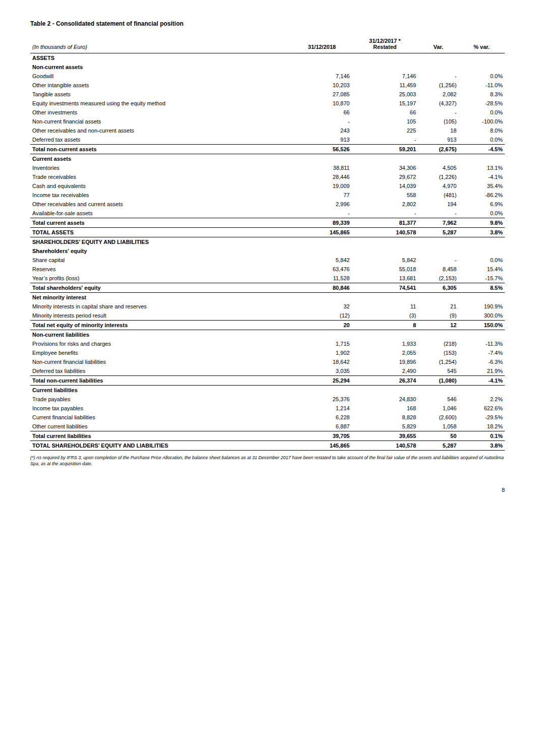Table 2 - Consolidated statement of financial position
| (In thousands of Euro) | 31/12/2018 | 31/12/2017 * Restated | Var. | % var. |
| --- | --- | --- | --- | --- |
| ASSETS | | | | |
| Non-current assets | | | | |
| Goodwill | 7,146 | 7,146 | - | 0.0% |
| Other intangible assets | 10,203 | 11,459 | (1,256) | -11.0% |
| Tangible assets | 27,085 | 25,003 | 2,082 | 8.3% |
| Equity investments measured using the equity method | 10,870 | 15,197 | (4,327) | -28.5% |
| Other investments | 66 | 66 | - | 0.0% |
| Non-current financial assets | - | 105 | (105) | -100.0% |
| Other receivables and non-current assets | 243 | 225 | 18 | 8.0% |
| Deferred tax assets | 913 | - | 913 | 0.0% |
| Total non-current assets | 56,526 | 59,201 | (2,675) | -4.5% |
| Current assets | | | | |
| Inventories | 38,811 | 34,306 | 4,505 | 13.1% |
| Trade receivables | 28,446 | 29,672 | (1,226) | -4.1% |
| Cash and equivalents | 19,009 | 14,039 | 4,970 | 35.4% |
| Income tax receivables | 77 | 558 | (481) | -86.2% |
| Other receivables and current assets | 2,996 | 2,802 | 194 | 6.9% |
| Available-for-sale assets | - | - | - | 0.0% |
| Total current assets | 89,339 | 81,377 | 7,962 | 9.8% |
| TOTAL ASSETS | 145,865 | 140,578 | 5,287 | 3.8% |
| SHAREHOLDERS’ EQUITY AND LIABILITIES | | | | |
| Shareholders' equity | | | | |
| Share capital | 5,842 | 5,842 | - | 0.0% |
| Reserves | 63,476 | 55,018 | 8,458 | 15.4% |
| Year’s profits (loss) | 11,528 | 13,681 | (2,153) | -15.7% |
| Total shareholders' equity | 80,846 | 74,541 | 6,305 | 8.5% |
| Net minority interest | | | | |
| Minority interests in capital share and reserves | 32 | 11 | 21 | 190.9% |
| Minority interests period result | (12) | (3) | (9) | 300.0% |
| Total net equity of minority interests | 20 | 8 | 12 | 150.0% |
| Non-current liabilities | | | | |
| Provisions for risks and charges | 1,715 | 1,933 | (218) | -11.3% |
| Employee benefits | 1,902 | 2,055 | (153) | -7.4% |
| Non-current financial liabilities | 18,642 | 19,896 | (1,254) | -6.3% |
| Deferred tax liabilities | 3,035 | 2,490 | 545 | 21.9% |
| Total non-current liabilities | 25,294 | 26,374 | (1,080) | -4.1% |
| Current liabilities | | | | |
| Trade payables | 25,376 | 24,830 | 546 | 2.2% |
| Income tax payables | 1,214 | 168 | 1,046 | 622.6% |
| Current financial liabilities | 6,228 | 8,828 | (2,600) | -29.5% |
| Other current liabilities | 6,887 | 5,829 | 1,058 | 18.2% |
| Total current liabilities | 39,705 | 39,655 | 50 | 0.1% |
| TOTAL SHAREHOLDERS’ EQUITY AND LIABILITIES | 145,865 | 140,578 | 5,287 | 3.8% |
(*) As required by IFRS 3, upon completion of the Purchase Price Allocation, the balance sheet balances as at 31 December 2017 have been restated to take account of the final fair value of the assets and liabilities acquired of Autoclima Spa, as at the acquisition date.
8